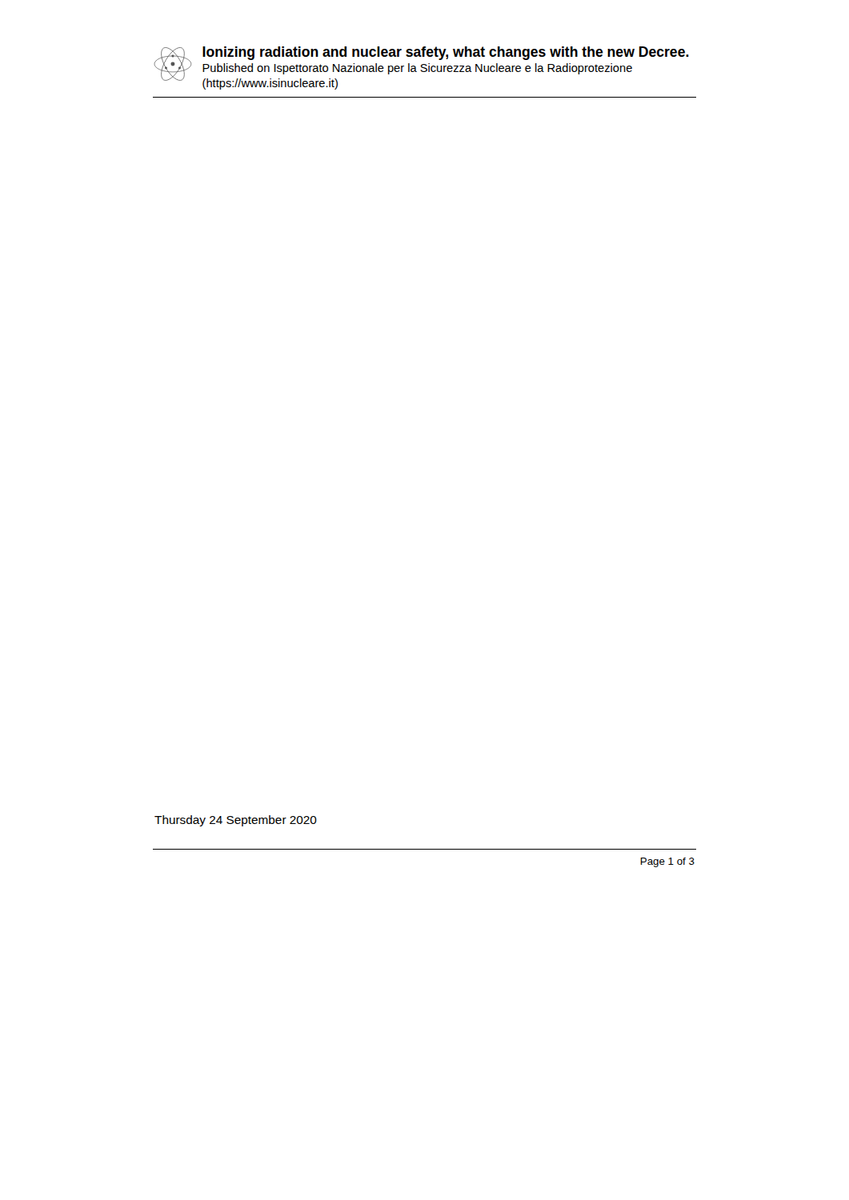Ionizing radiation and nuclear safety, what changes with the new Decree.
Published on Ispettorato Nazionale per la Sicurezza Nucleare e la Radioprotezione (https://www.isinucleare.it)
Thursday 24 September 2020
Page 1 of 3